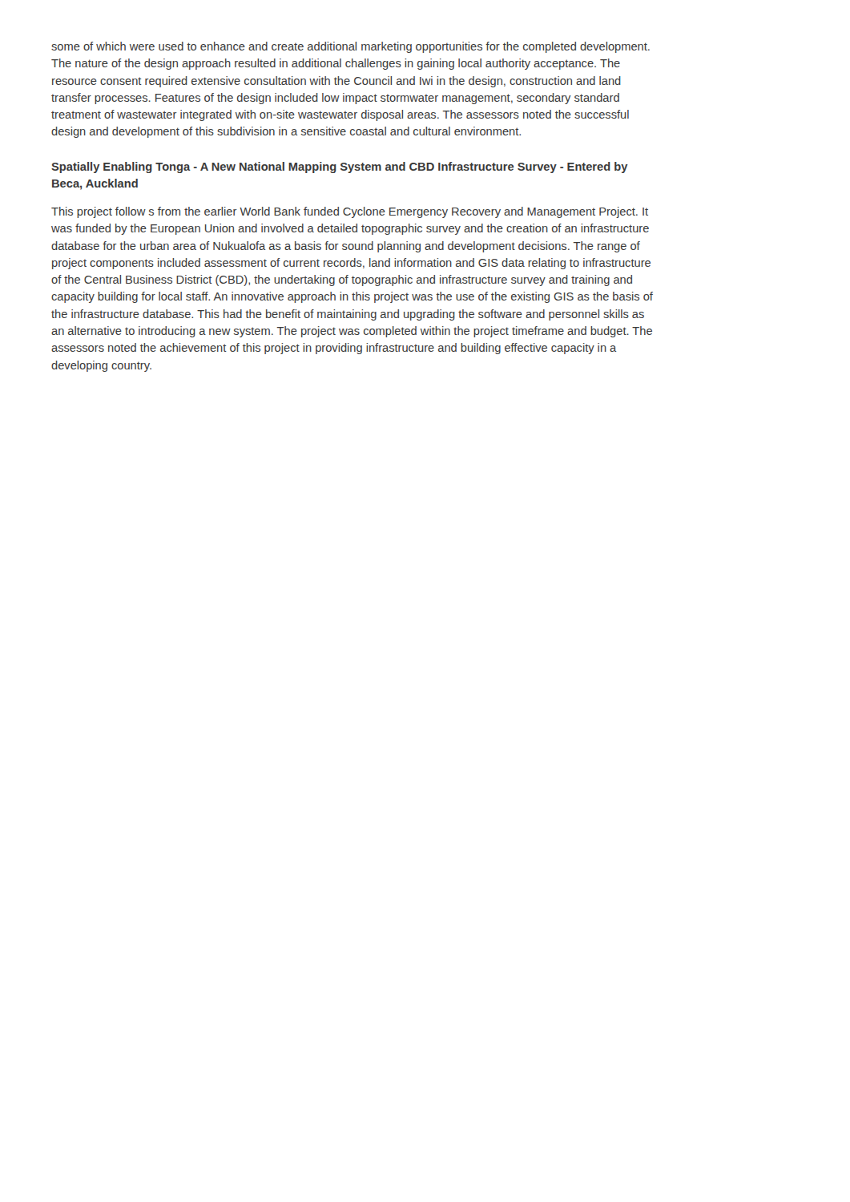some of which were used to enhance and create additional marketing opportunities for the completed development. The nature of the design approach resulted in additional challenges in gaining local authority acceptance. The resource consent required extensive consultation with the Council and Iwi in the design, construction and land transfer processes. Features of the design included low impact stormwater management, secondary standard treatment of wastewater integrated with on-site wastewater disposal areas. The assessors noted the successful design and development of this subdivision in a sensitive coastal and cultural environment.
Spatially Enabling Tonga - A New National Mapping System and CBD Infrastructure Survey - Entered by Beca, Auckland
This project follow s from the earlier World Bank funded Cyclone Emergency Recovery and Management Project. It was funded by the European Union and involved a detailed topographic survey and the creation of an infrastructure database for the urban area of Nukualofa as a basis for sound planning and development decisions. The range of project components included assessment of current records, land information and GIS data relating to infrastructure of the Central Business District (CBD), the undertaking of topographic and infrastructure survey and training and capacity building for local staff. An innovative approach in this project was the use of the existing GIS as the basis of the infrastructure database. This had the benefit of maintaining and upgrading the software and personnel skills as an alternative to introducing a new system. The project was completed within the project timeframe and budget. The assessors noted the achievement of this project in providing infrastructure and building effective capacity in a developing country.